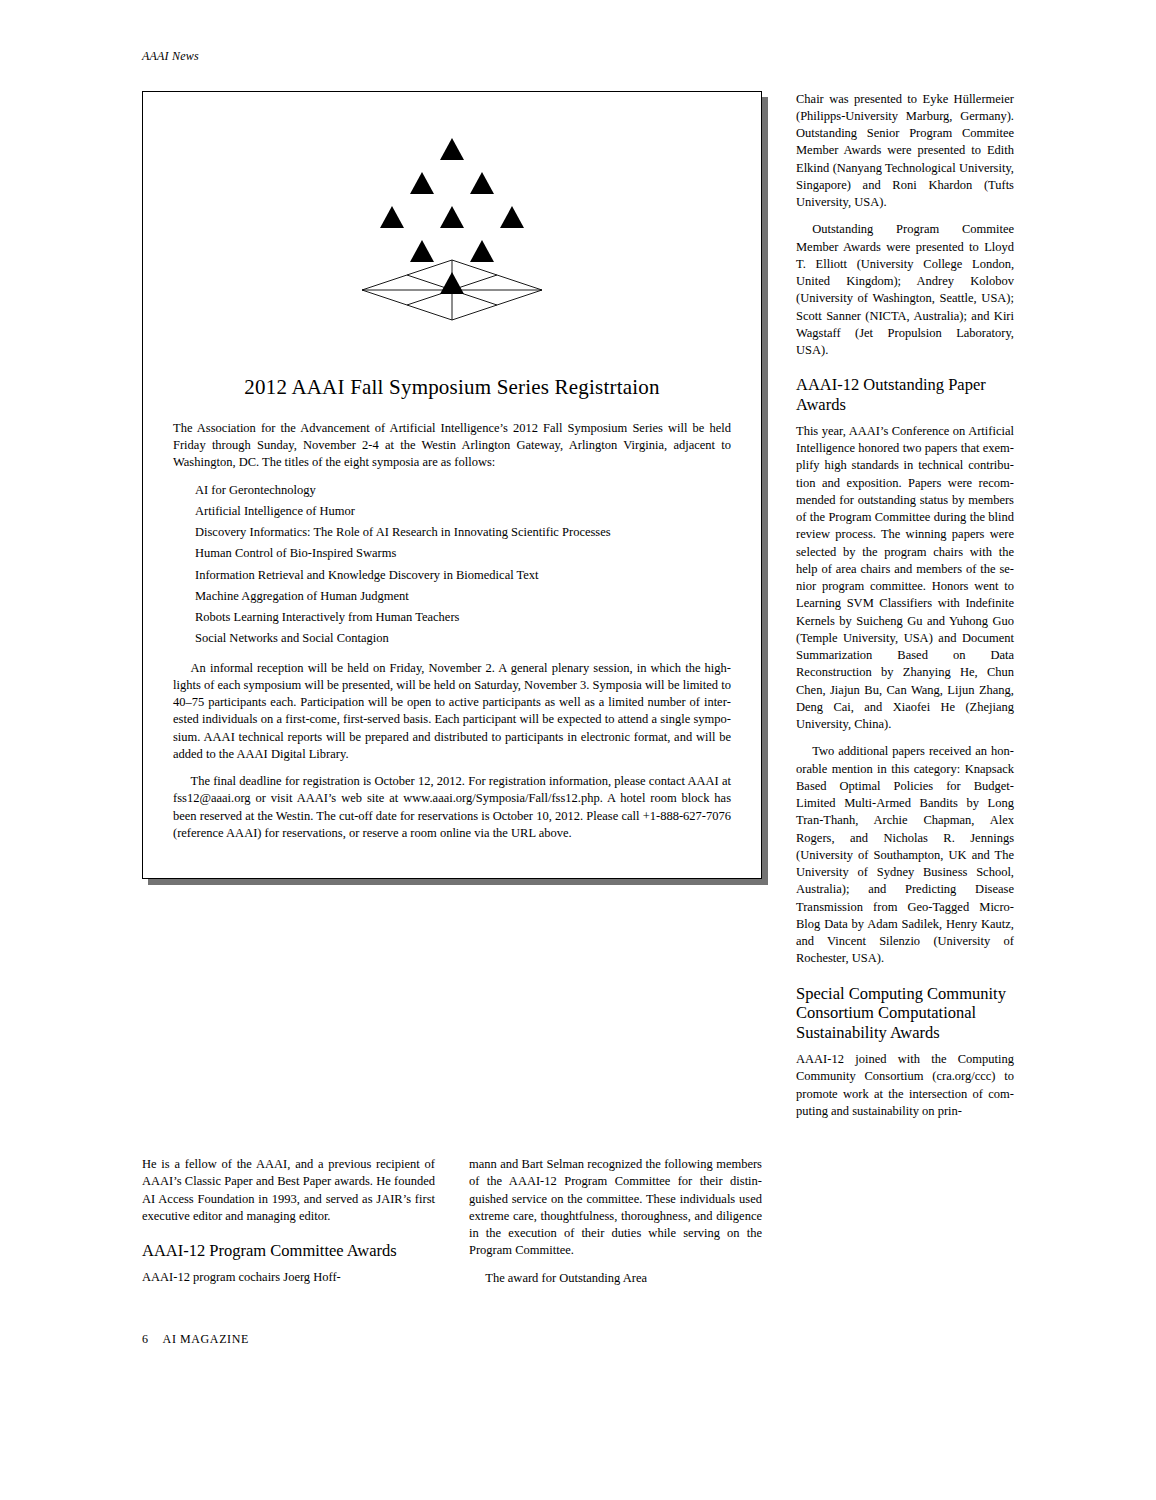AAAI News
2012 AAAI Fall Symposium Series Registrtaion
The Association for the Advancement of Artificial Intelligence’s 2012 Fall Symposium Series will be held Friday through Sunday, November 2-4 at the Westin Arlington Gateway, Arlington Virginia, adjacent to Washington, DC. The titles of the eight symposia are as follows:
AI for Gerontechnology
Artificial Intelligence of Humor
Discovery Informatics: The Role of AI Research in Innovating Scientific Processes
Human Control of Bio-Inspired Swarms
Information Retrieval and Knowledge Discovery in Biomedical Text
Machine Aggregation of Human Judgment
Robots Learning Interactively from Human Teachers
Social Networks and Social Contagion
An informal reception will be held on Friday, November 2. A general plenary session, in which the highlights of each symposium will be presented, will be held on Saturday, November 3. Symposia will be limited to 40–75 participants each. Participation will be open to active participants as well as a limited number of interested individuals on a first-come, first-served basis. Each participant will be expected to attend a single symposium. AAAI technical reports will be prepared and distributed to participants in electronic format, and will be added to the AAAI Digital Library.
The final deadline for registration is October 12, 2012. For registration information, please contact AAAI at fss12@aaai.org or visit AAAI’s web site at www.aaai.org/Symposia/Fall/fss12.php. A hotel room block has been reserved at the Westin. The cut-off date for reservations is October 10, 2012. Please call +1-888-627-7076 (reference AAAI) for reservations, or reserve a room online via the URL above.
Chair was presented to Eyke Hüllermeier (Philipps-University Marburg, Germany). Outstanding Senior Program Commitee Member Awards were presented to Edith Elkind (Nanyang Technological University, Singapore) and Roni Khardon (Tufts University, USA).
Outstanding Program Commitee Member Awards were presented to Lloyd T. Elliott (University College London, United Kingdom); Andrey Kolobov (University of Washington, Seattle, USA); Scott Sanner (NICTA, Australia); and Kiri Wagstaff (Jet Propulsion Laboratory, USA).
AAAI-12 Outstanding Paper Awards
This year, AAAI’s Conference on Artificial Intelligence honored two papers that exemplify high standards in technical contribution and exposition. Papers were recommended for outstanding status by members of the Program Committee during the blind review process. The winning papers were selected by the program chairs with the help of area chairs and members of the senior program committee. Honors went to Learning SVM Classifiers with Indefinite Kernels by Suicheng Gu and Yuhong Guo (Temple University, USA) and Document Summarization Based on Data Reconstruction by Zhanying He, Chun Chen, Jiajun Bu, Can Wang, Lijun Zhang, Deng Cai, and Xiaofei He (Zhejiang University, China).
Two additional papers received an honorable mention in this category: Knapsack Based Optimal Policies for Budget-Limited Multi-Armed Bandits by Long Tran-Thanh, Archie Chapman, Alex Rogers, and Nicholas R. Jennings (University of Southampton, UK and The University of Sydney Business School, Australia); and Predicting Disease Transmission from Geo-Tagged Micro-Blog Data by Adam Sadilek, Henry Kautz, and Vincent Silenzio (University of Rochester, USA).
Special Computing Community Consortium Computational Sustainability Awards
AAAI-12 joined with the Computing Community Consortium (cra.org/ccc) to promote work at the intersection of computing and sustainability on prin-
He is a fellow of the AAAI, and a previous recipient of AAAI’s Classic Paper and Best Paper awards. He founded AI Access Foundation in 1993, and served as JAIR’s first executive editor and managing editor.
AAAI-12 Program Committee Awards
AAAI-12 program cochairs Joerg Hoff-
mann and Bart Selman recognized the following members of the AAAI-12 Program Committee for their distinguished service on the committee. These individuals used extreme care, thoughtfulness, thoroughness, and diligence in the execution of their duties while serving on the Program Committee.
The award for Outstanding Area
6 AI MAGAZINE